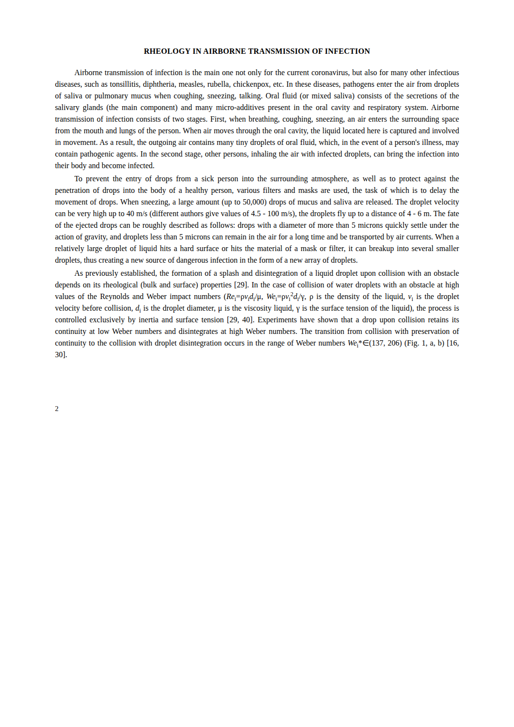RHEOLOGY IN AIRBORNE TRANSMISSION OF INFECTION
Airborne transmission of infection is the main one not only for the current coronavirus, but also for many other infectious diseases, such as tonsillitis, diphtheria, measles, rubella, chickenpox, etc. In these diseases, pathogens enter the air from droplets of saliva or pulmonary mucus when coughing, sneezing, talking. Oral fluid (or mixed saliva) consists of the secretions of the salivary glands (the main component) and many micro-additives present in the oral cavity and respiratory system. Airborne transmission of infection consists of two stages. First, when breathing, coughing, sneezing, an air enters the surrounding space from the mouth and lungs of the person. When air moves through the oral cavity, the liquid located here is captured and involved in movement. As a result, the outgoing air contains many tiny droplets of oral fluid, which, in the event of a person's illness, may contain pathogenic agents. In the second stage, other persons, inhaling the air with infected droplets, can bring the infection into their body and become infected.
To prevent the entry of drops from a sick person into the surrounding atmosphere, as well as to protect against the penetration of drops into the body of a healthy person, various filters and masks are used, the task of which is to delay the movement of drops. When sneezing, a large amount (up to 50,000) drops of mucus and saliva are released. The droplet velocity can be very high up to 40 m/s (different authors give values of 4.5 - 100 m/s), the droplets fly up to a distance of 4 - 6 m. The fate of the ejected drops can be roughly described as follows: drops with a diameter of more than 5 microns quickly settle under the action of gravity, and droplets less than 5 microns can remain in the air for a long time and be transported by air currents. When a relatively large droplet of liquid hits a hard surface or hits the material of a mask or filter, it can breakup into several smaller droplets, thus creating a new source of dangerous infection in the form of a new array of droplets.
As previously established, the formation of a splash and disintegration of a liquid droplet upon collision with an obstacle depends on its rheological (bulk and surface) properties [29]. In the case of collision of water droplets with an obstacle at high values of the Reynolds and Weber impact numbers (Rei=ρvidi/μ, Wei=ρvi2di/γ, ρ is the density of the liquid, vi is the droplet velocity before collision, di is the droplet diameter, μ is the viscosity liquid, γ is the surface tension of the liquid), the process is controlled exclusively by inertia and surface tension [29, 40]. Experiments have shown that a drop upon collision retains its continuity at low Weber numbers and disintegrates at high Weber numbers. The transition from collision with preservation of continuity to the collision with droplet disintegration occurs in the range of Weber numbers Wei*∈(137, 206) (Fig. 1, a, b) [16, 30].
2